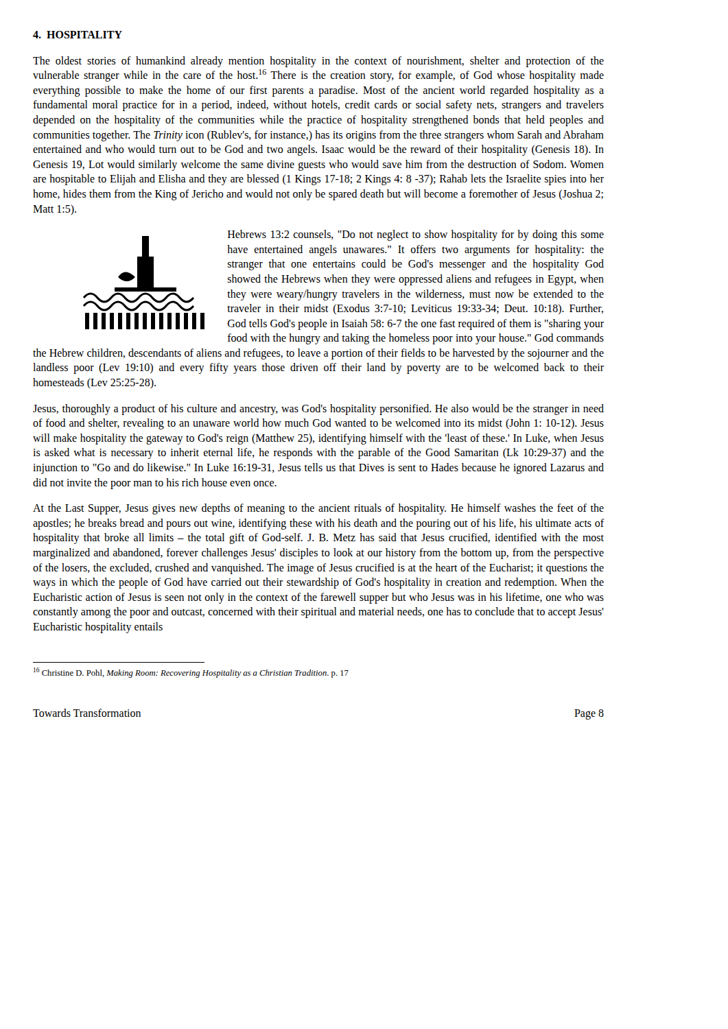4. HOSPITALITY
The oldest stories of humankind already mention hospitality in the context of nourishment, shelter and protection of the vulnerable stranger while in the care of the host.16 There is the creation story, for example, of God whose hospitality made everything possible to make the home of our first parents a paradise. Most of the ancient world regarded hospitality as a fundamental moral practice for in a period, indeed, without hotels, credit cards or social safety nets, strangers and travelers depended on the hospitality of the communities while the practice of hospitality strengthened bonds that held peoples and communities together. The Trinity icon (Rublev's, for instance,) has its origins from the three strangers whom Sarah and Abraham entertained and who would turn out to be God and two angels. Isaac would be the reward of their hospitality (Genesis 18). In Genesis 19, Lot would similarly welcome the same divine guests who would save him from the destruction of Sodom. Women are hospitable to Elijah and Elisha and they are blessed (1 Kings 17-18; 2 Kings 4: 8 -37); Rahab lets the Israelite spies into her home, hides them from the King of Jericho and would not only be spared death but will become a foremother of Jesus (Joshua 2; Matt 1:5).
Hebrews 13:2 counsels, "Do not neglect to show hospitality for by doing this some have entertained angels unawares." It offers two arguments for hospitality: the stranger that one entertains could be God's messenger and the hospitality God showed the Hebrews when they were oppressed aliens and refugees in Egypt, when they were weary/hungry travelers in the wilderness, must now be extended to the traveler in their midst (Exodus 3:7-10; Leviticus 19:33-34; Deut. 10:18). Further, God tells God's people in Isaiah 58: 6-7 the one fast required of them is "sharing your food with the hungry and taking the homeless poor into your house." God commands the Hebrew children, descendants of aliens and refugees, to leave a portion of their fields to be harvested by the sojourner and the landless poor (Lev 19:10) and every fifty years those driven off their land by poverty are to be welcomed back to their homesteads (Lev 25:25-28).
Jesus, thoroughly a product of his culture and ancestry, was God's hospitality personified. He also would be the stranger in need of food and shelter, revealing to an unaware world how much God wanted to be welcomed into its midst (John 1: 10-12). Jesus will make hospitality the gateway to God's reign (Matthew 25), identifying himself with the 'least of these.' In Luke, when Jesus is asked what is necessary to inherit eternal life, he responds with the parable of the Good Samaritan (Lk 10:29-37) and the injunction to "Go and do likewise." In Luke 16:19-31, Jesus tells us that Dives is sent to Hades because he ignored Lazarus and did not invite the poor man to his rich house even once.
At the Last Supper, Jesus gives new depths of meaning to the ancient rituals of hospitality. He himself washes the feet of the apostles; he breaks bread and pours out wine, identifying these with his death and the pouring out of his life, his ultimate acts of hospitality that broke all limits – the total gift of God-self. J. B. Metz has said that Jesus crucified, identified with the most marginalized and abandoned, forever challenges Jesus' disciples to look at our history from the bottom up, from the perspective of the losers, the excluded, crushed and vanquished. The image of Jesus crucified is at the heart of the Eucharist; it questions the ways in which the people of God have carried out their stewardship of God's hospitality in creation and redemption. When the Eucharistic action of Jesus is seen not only in the context of the farewell supper but who Jesus was in his lifetime, one who was constantly among the poor and outcast, concerned with their spiritual and material needs, one has to conclude that to accept Jesus' Eucharistic hospitality entails
16 Christine D. Pohl, Making Room: Recovering Hospitality as a Christian Tradition. p. 17
Towards Transformation Page 8